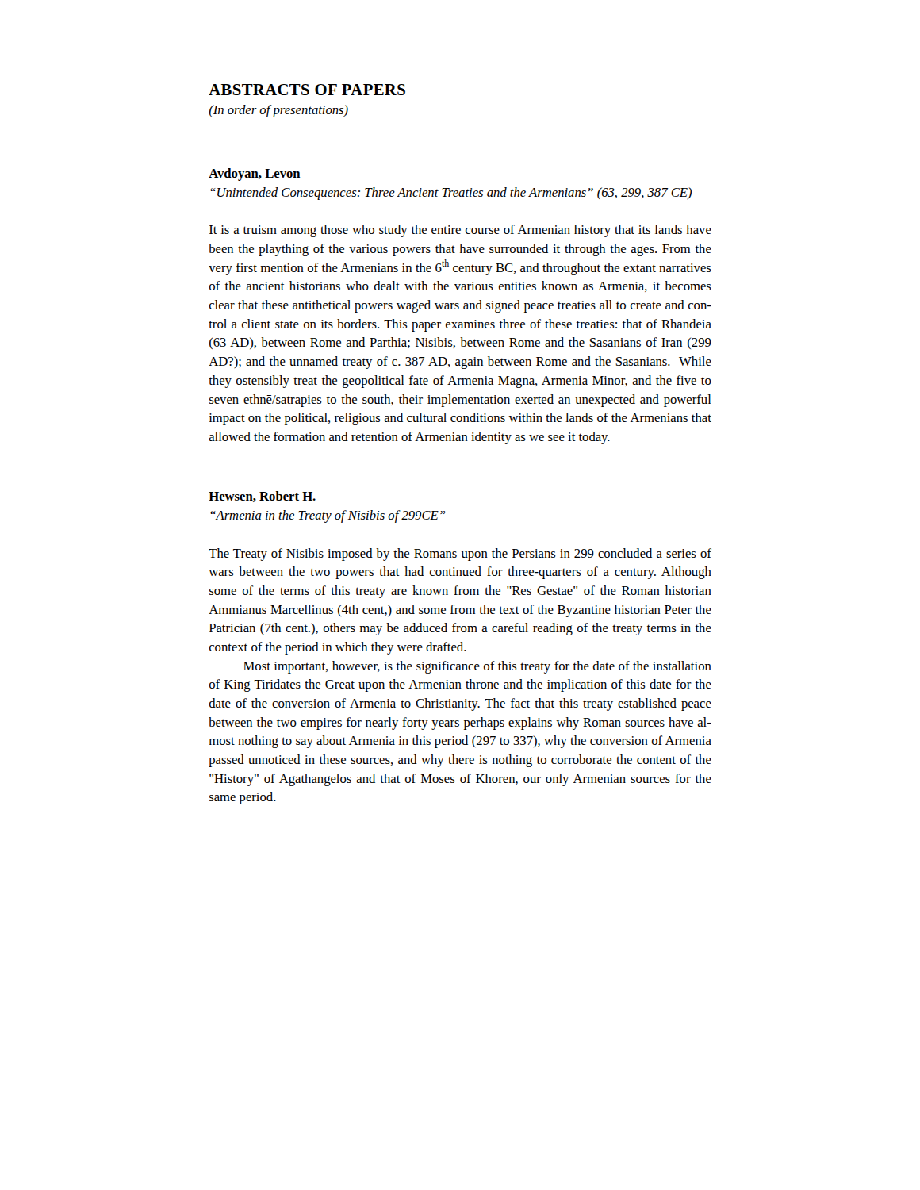ABSTRACTS OF PAPERS
(In order of presentations)
Avdoyan, Levon
“Unintended Consequences: Three Ancient Treaties and the Armenians” (63, 299, 387 CE)
It is a truism among those who study the entire course of Armenian history that its lands have been the plaything of the various powers that have surrounded it through the ages. From the very first mention of the Armenians in the 6th century BC, and throughout the extant narratives of the ancient historians who dealt with the various entities known as Armenia, it becomes clear that these antithetical powers waged wars and signed peace treaties all to create and control a client state on its borders. This paper examines three of these treaties: that of Rhandeia (63 AD), between Rome and Parthia; Nisibis, between Rome and the Sasanians of Iran (299 AD?); and the unnamed treaty of c. 387 AD, again between Rome and the Sasanians. While they ostensibly treat the geopolitical fate of Armenia Magna, Armenia Minor, and the five to seven ethnē/satrapies to the south, their implementation exerted an unexpected and powerful impact on the political, religious and cultural conditions within the lands of the Armenians that allowed the formation and retention of Armenian identity as we see it today.
Hewsen, Robert H.
“Armenia in the Treaty of Nisibis of 299CE”
The Treaty of Nisibis imposed by the Romans upon the Persians in 299 concluded a series of wars between the two powers that had continued for three-quarters of a century. Although some of the terms of this treaty are known from the "Res Gestae" of the Roman historian Ammianus Marcellinus (4th cent,) and some from the text of the Byzantine historian Peter the Patrician (7th cent.), others may be adduced from a careful reading of the treaty terms in the context of the period in which they were drafted.
Most important, however, is the significance of this treaty for the date of the installation of King Tiridates the Great upon the Armenian throne and the implication of this date for the date of the conversion of Armenia to Christianity. The fact that this treaty established peace between the two empires for nearly forty years perhaps explains why Roman sources have almost nothing to say about Armenia in this period (297 to 337), why the conversion of Armenia passed unnoticed in these sources, and why there is nothing to corroborate the content of the "History" of Agathangelos and that of Moses of Khoren, our only Armenian sources for the same period.